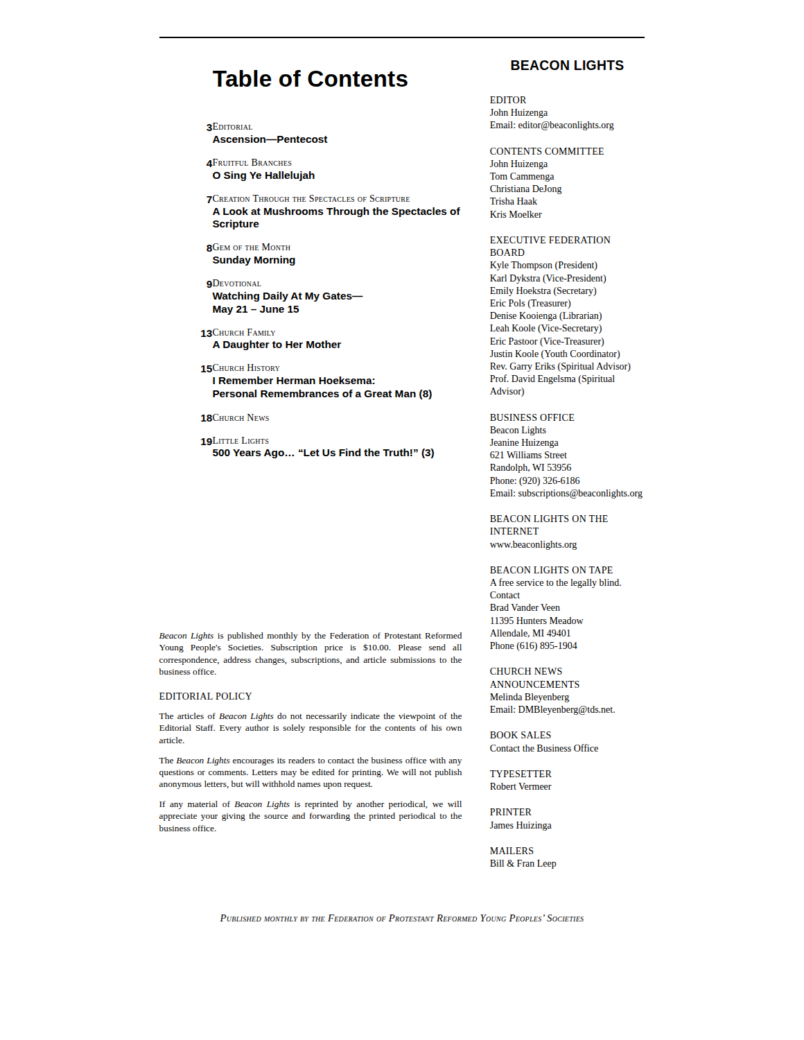Table of Contents
| 3 | Editorial Ascension—Pentecost |
| 4 | Fruitful Branches O Sing Ye Hallelujah |
| 7 | Creation Through the Spectacles of Scripture A Look at Mushrooms Through the Spectacles of Scripture |
| 8 | Gem of the Month Sunday Morning |
| 9 | Devotional Watching Daily At My Gates— May 21 – June 15 |
| 13 | Church Family A Daughter to Her Mother |
| 15 | Church History I Remember Herman Hoeksema: Personal Remembrances of a Great Man (8) |
| 18 | Church News |
| 19 | Little Lights 500 Years Ago… “Let Us Find the Truth!” (3) |
Beacon Lights is published monthly by the Federation of Protestant Reformed Young People's Societies. Subscription price is $10.00. Please send all correspondence, address changes, subscriptions, and article submissions to the business office.
EDITORIAL POLICY
The articles of Beacon Lights do not necessarily indicate the viewpoint of the Editorial Staff. Every author is solely responsible for the contents of his own article.
The Beacon Lights encourages its readers to contact the business office with any questions or comments. Letters may be edited for printing. We will not publish anonymous letters, but will withhold names upon request.
If any material of Beacon Lights is reprinted by another periodical, we will appreciate your giving the source and forwarding the printed periodical to the business office.
BEACON LIGHTS
EDITOR
John Huizenga
Email: editor@beaconlights.org
CONTENTS COMMITTEE
John Huizenga
Tom Cammenga
Christiana DeJong
Trisha Haak
Kris Moelker
EXECUTIVE FEDERATION BOARD
Kyle Thompson (President)
Karl Dykstra (Vice-President)
Emily Hoekstra (Secretary)
Eric Pols (Treasurer)
Denise Kooienga (Librarian)
Leah Koole (Vice-Secretary)
Eric Pastoor (Vice-Treasurer)
Justin Koole (Youth Coordinator)
Rev. Garry Eriks (Spiritual Advisor)
Prof. David Engelsma (Spiritual Advisor)
BUSINESS OFFICE
Beacon Lights
Jeanine Huizenga
621 Williams Street
Randolph, WI 53956
Phone: (920) 326-6186
Email: subscriptions@beaconlights.org
BEACON LIGHTS ON THE INTERNET
www.beaconlights.org
BEACON LIGHTS ON TAPE
A free service to the legally blind. Contact
Brad Vander Veen
11395 Hunters Meadow
Allendale, MI 49401
Phone (616) 895-1904
CHURCH NEWS ANNOUNCEMENTS
Melinda Bleyenberg
Email: DMBleyenberg@tds.net.
BOOK SALES
Contact the Business Office
TYPESETTER
Robert Vermeer
PRINTER
James Huizinga
MAILERS
Bill & Fran Leep
Published monthly by the Federation of Protestant Reformed Young Peoples’ Societies